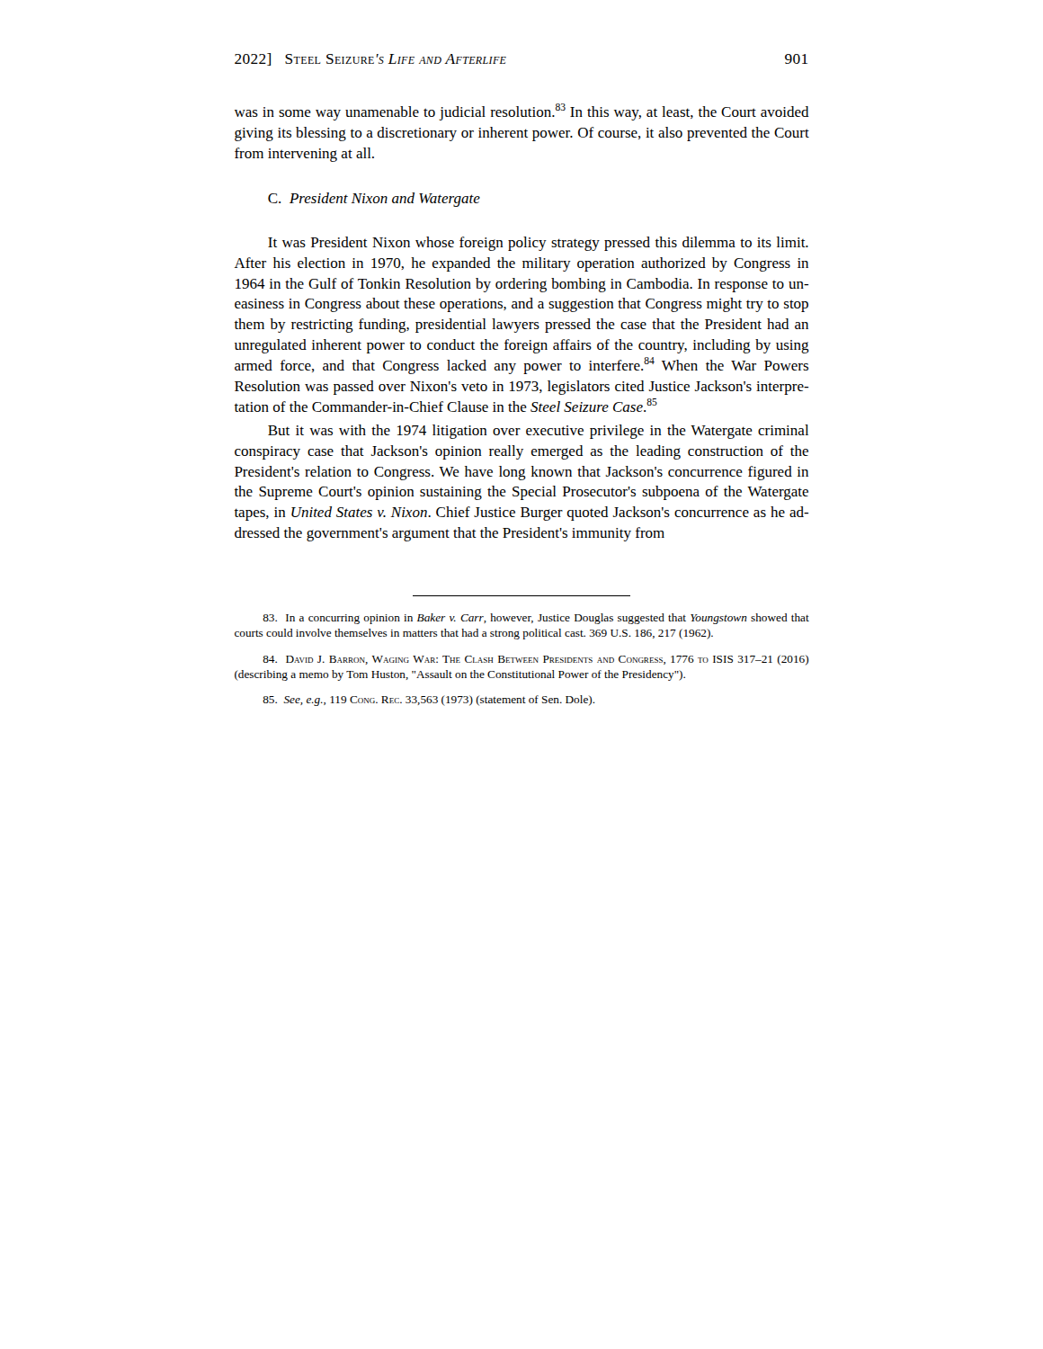2022] Steel Seizure's Life and Afterlife 901
was in some way unamenable to judicial resolution.83 In this way, at least, the Court avoided giving its blessing to a discretionary or inherent power. Of course, it also prevented the Court from intervening at all.
C. President Nixon and Watergate
It was President Nixon whose foreign policy strategy pressed this dilemma to its limit. After his election in 1970, he expanded the military operation authorized by Congress in 1964 in the Gulf of Tonkin Resolution by ordering bombing in Cambodia. In response to uneasiness in Congress about these operations, and a suggestion that Congress might try to stop them by restricting funding, presidential lawyers pressed the case that the President had an unregulated inherent power to conduct the foreign affairs of the country, including by using armed force, and that Congress lacked any power to interfere.84 When the War Powers Resolution was passed over Nixon's veto in 1973, legislators cited Justice Jackson's interpretation of the Commander-in-Chief Clause in the Steel Seizure Case.85
But it was with the 1974 litigation over executive privilege in the Watergate criminal conspiracy case that Jackson's opinion really emerged as the leading construction of the President's relation to Congress. We have long known that Jackson's concurrence figured in the Supreme Court's opinion sustaining the Special Prosecutor's subpoena of the Watergate tapes, in United States v. Nixon. Chief Justice Burger quoted Jackson's concurrence as he addressed the government's argument that the President's immunity from
83. In a concurring opinion in Baker v. Carr, however, Justice Douglas suggested that Youngstown showed that courts could involve themselves in matters that had a strong political cast. 369 U.S. 186, 217 (1962).
84. David J. Barron, Waging War: The Clash Between Presidents and Congress, 1776 to ISIS 317–21 (2016) (describing a memo by Tom Huston, "Assault on the Constitutional Power of the Presidency").
85. See, e.g., 119 Cong. Rec. 33,563 (1973) (statement of Sen. Dole).